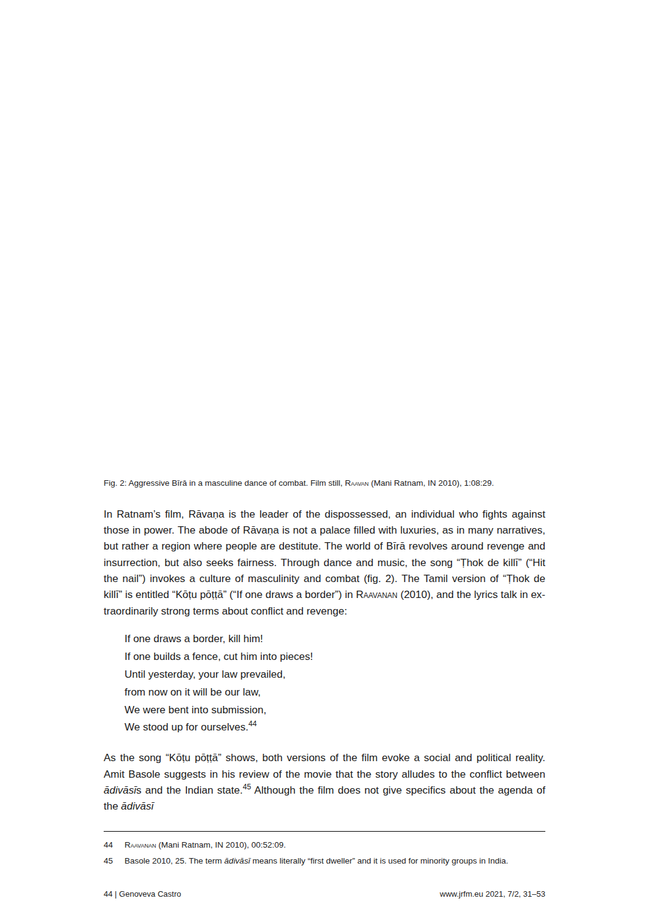Fig. 2: Aggressive Bīrā in a masculine dance of combat. Film still, Raavan (Mani Ratnam, IN 2010), 1:08:29.
In Ratnam’s film, Rāvaṇa is the leader of the dispossessed, an individual who fights against those in power. The abode of Rāvaṇa is not a palace filled with luxuries, as in many narratives, but rather a region where people are destitute. The world of Bīrā revolves around revenge and insurrection, but also seeks fairness. Through dance and music, the song “Ṭhok de killī” (“Hit the nail”) invokes a culture of masculinity and combat (fig. 2). The Tamil version of “Ṭhok de killī” is entitled “Kōṭu pōṭṭā” (“If one draws a border”) in Raavanan (2010), and the lyrics talk in extraordinarily strong terms about conflict and revenge:
If one draws a border, kill him! If one builds a fence, cut him into pieces! Until yesterday, your law prevailed, from now on it will be our law, We were bent into submission, We stood up for ourselves.44
As the song “Kōṭu pōṭṭā” shows, both versions of the film evoke a social and political reality. Amit Basole suggests in his review of the movie that the story alludes to the conflict between ādivāsīs and the Indian state.45 Although the film does not give specifics about the agenda of the ādivāsī
Raavanan (Mani Ratnam, IN 2010), 00:52:09.
Basole 2010, 25. The term ādivāsī means literally “first dweller” and it is used for minority groups in India.
44 | Genoveva Castro www.jrfm.eu 2021, 7/2, 31–53